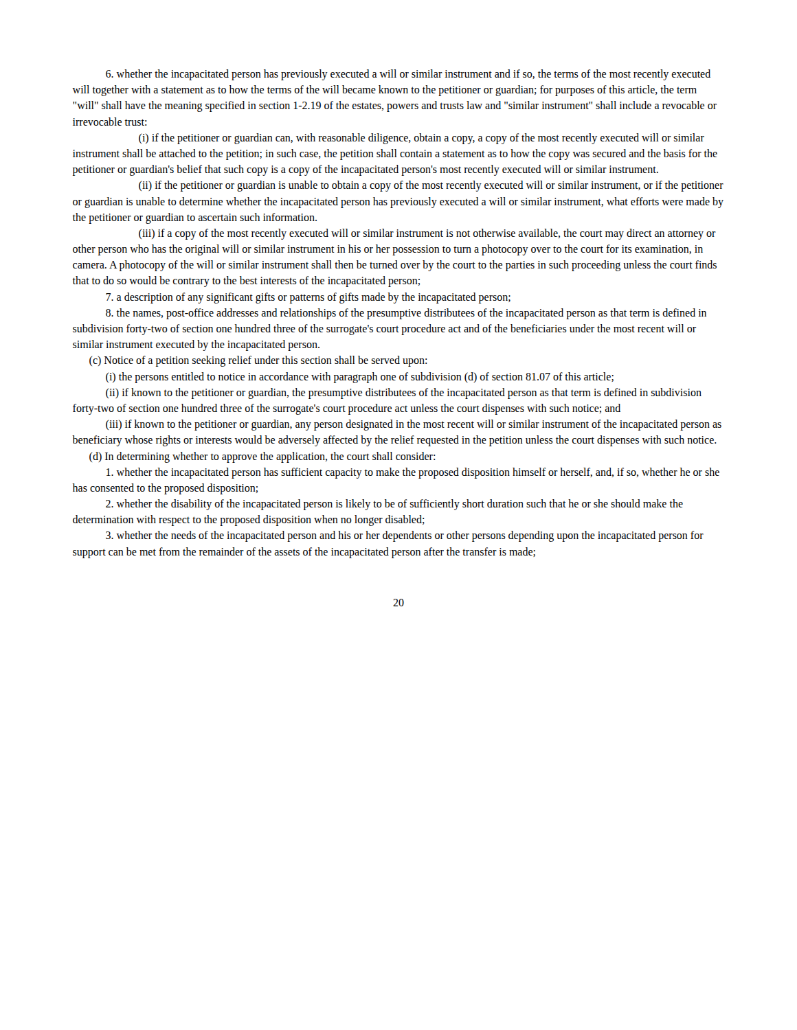6. whether the incapacitated person has previously executed a will or similar instrument and if so, the terms of the most recently executed will together with a statement as to how the terms of the will became known to the petitioner or guardian; for purposes of this article, the term "will" shall have the meaning specified in section 1-2.19 of the estates, powers and trusts law and "similar instrument" shall include a revocable or irrevocable trust:
(i) if the petitioner or guardian can, with reasonable diligence, obtain a copy, a copy of the most recently executed will or similar instrument shall be attached to the petition; in such case, the petition shall contain a statement as to how the copy was secured and the basis for the petitioner or guardian's belief that such copy is a copy of the incapacitated person's most recently executed will or similar instrument.
(ii) if the petitioner or guardian is unable to obtain a copy of the most recently executed will or similar instrument, or if the petitioner or guardian is unable to determine whether the incapacitated person has previously executed a will or similar instrument, what efforts were made by the petitioner or guardian to ascertain such information.
(iii) if a copy of the most recently executed will or similar instrument is not otherwise available, the court may direct an attorney or other person who has the original will or similar instrument in his or her possession to turn a photocopy over to the court for its examination, in camera. A photocopy of the will or similar instrument shall then be turned over by the court to the parties in such proceeding unless the court finds that to do so would be contrary to the best interests of the incapacitated person;
7. a description of any significant gifts or patterns of gifts made by the incapacitated person;
8. the names, post-office addresses and relationships of the presumptive distributees of the incapacitated person as that term is defined in subdivision forty-two of section one hundred three of the surrogate's court procedure act and of the beneficiaries under the most recent will or similar instrument executed by the incapacitated person.
(c) Notice of a petition seeking relief under this section shall be served upon:
(i) the persons entitled to notice in accordance with paragraph one of subdivision (d) of section 81.07 of this article;
(ii) if known to the petitioner or guardian, the presumptive distributees of the incapacitated person as that term is defined in subdivision forty-two of section one hundred three of the surrogate's court procedure act unless the court dispenses with such notice; and
(iii) if known to the petitioner or guardian, any person designated in the most recent will or similar instrument of the incapacitated person as beneficiary whose rights or interests would be adversely affected by the relief requested in the petition unless the court dispenses with such notice.
(d) In determining whether to approve the application, the court shall consider:
1. whether the incapacitated person has sufficient capacity to make the proposed disposition himself or herself, and, if so, whether he or she has consented to the proposed disposition;
2. whether the disability of the incapacitated person is likely to be of sufficiently short duration such that he or she should make the determination with respect to the proposed disposition when no longer disabled;
3. whether the needs of the incapacitated person and his or her dependents or other persons depending upon the incapacitated person for support can be met from the remainder of the assets of the incapacitated person after the transfer is made;
20